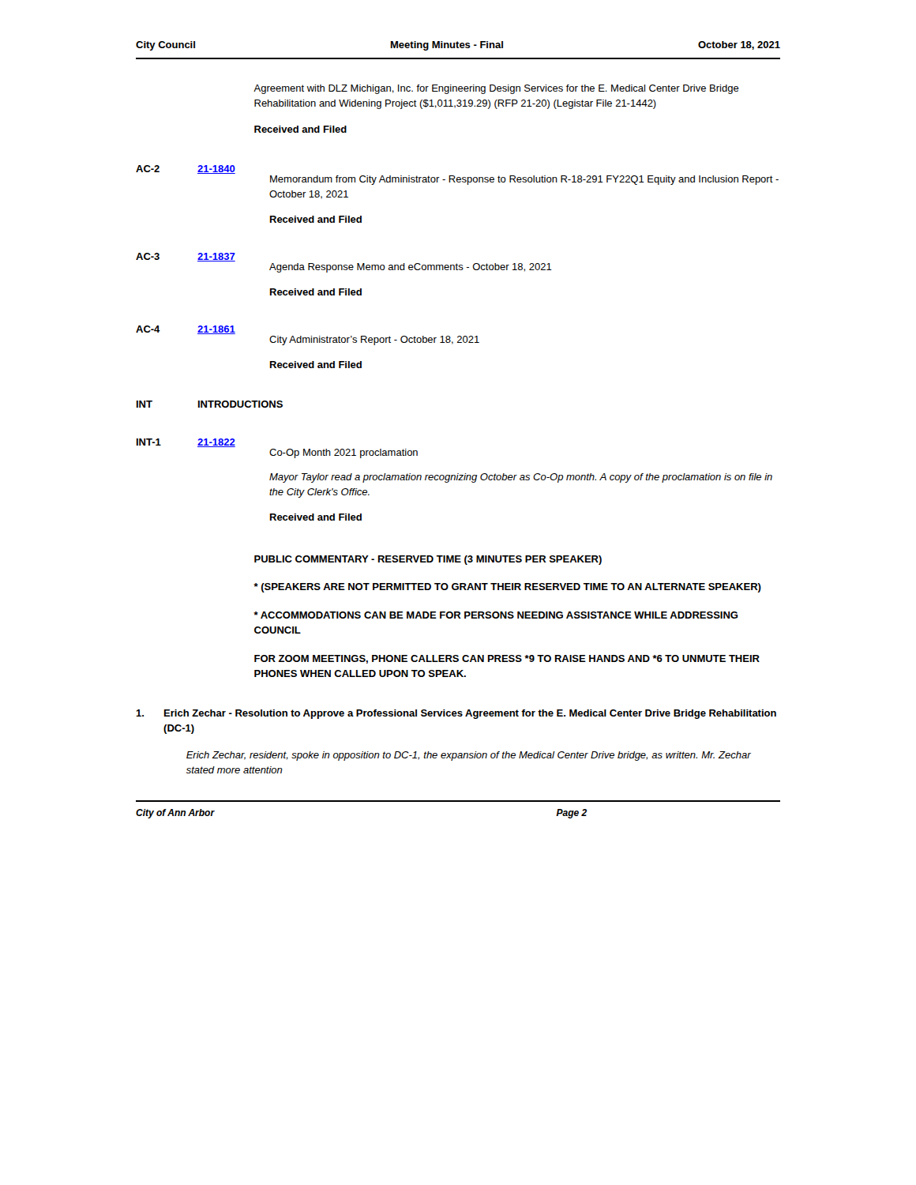City Council
Meeting Minutes - Final
October 18, 2021
Agreement with DLZ Michigan, Inc. for Engineering Design Services for the E. Medical Center Drive Bridge Rehabilitation and Widening Project ($1,011,319.29) (RFP 21-20) (Legistar File 21-1442)
Received and Filed
AC-2
21-1840
Memorandum from City Administrator - Response to Resolution R-18-291 FY22Q1 Equity and Inclusion Report - October 18, 2021
Received and Filed
AC-3
21-1837
Agenda Response Memo and eComments - October 18, 2021
Received and Filed
AC-4
21-1861
City Administrator’s Report - October 18, 2021
Received and Filed
INT
INTRODUCTIONS
INT-1
21-1822
Co-Op Month 2021 proclamation
Mayor Taylor read a proclamation recognizing October as Co-Op month. A copy of the proclamation is on file in the City Clerk's Office.
Received and Filed
PUBLIC COMMENTARY - RESERVED TIME (3 MINUTES PER SPEAKER)
* (SPEAKERS ARE NOT PERMITTED TO GRANT THEIR RESERVED TIME TO AN ALTERNATE SPEAKER)
* ACCOMMODATIONS CAN BE MADE FOR PERSONS NEEDING ASSISTANCE WHILE ADDRESSING COUNCIL
FOR ZOOM MEETINGS, PHONE CALLERS CAN PRESS *9 TO RAISE HANDS AND *6 TO UNMUTE THEIR PHONES WHEN CALLED UPON TO SPEAK.
1.
Erich Zechar - Resolution to Approve a Professional Services Agreement for the E. Medical Center Drive Bridge Rehabilitation (DC-1)
Erich Zechar, resident, spoke in opposition to DC-1, the expansion of the Medical Center Drive bridge, as written. Mr. Zechar stated more attention
City of Ann Arbor
Page 2